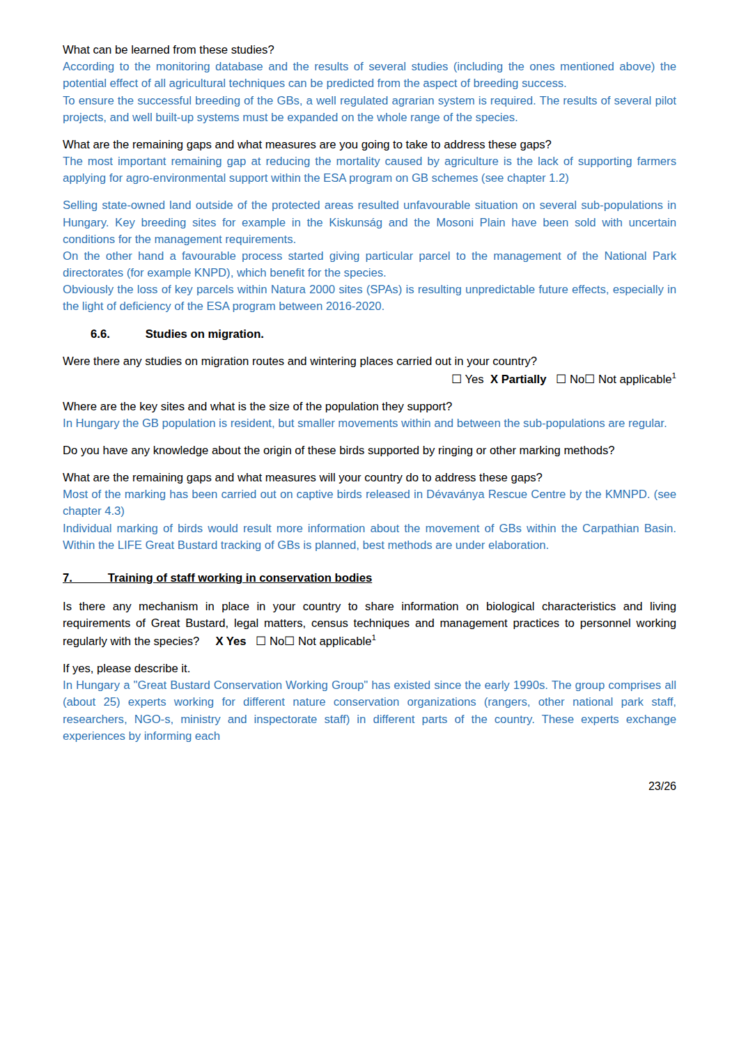What can be learned from these studies?
According to the monitoring database and the results of several studies (including the ones mentioned above) the potential effect of all agricultural techniques can be predicted from the aspect of breeding success.
To ensure the successful breeding of the GBs, a well regulated agrarian system is required. The results of several pilot projects, and well built-up systems must be expanded on the whole range of the species.
What are the remaining gaps and what measures are you going to take to address these gaps?
The most important remaining gap at reducing the mortality caused by agriculture is the lack of supporting farmers applying for agro-environmental support within the ESA program on GB schemes (see chapter 1.2)
Selling state-owned land outside of the protected areas resulted unfavourable situation on several sub-populations in Hungary. Key breeding sites for example in the Kiskunság and the Mosoni Plain have been sold with uncertain conditions for the management requirements.
On the other hand a favourable process started giving particular parcel to the management of the National Park directorates (for example KNPD), which benefit for the species.
Obviously the loss of key parcels within Natura 2000 sites (SPAs) is resulting unpredictable future effects, especially in the light of deficiency of the ESA program between 2016-2020.
6.6. Studies on migration.
Were there any studies on migration routes and wintering places carried out in your country?
☐ Yes X Partially ☐ No☐ Not applicable1
Where are the key sites and what is the size of the population they support?
In Hungary the GB population is resident, but smaller movements within and between the sub-populations are regular.
Do you have any knowledge about the origin of these birds supported by ringing or other marking methods?
What are the remaining gaps and what measures will your country do to address these gaps?
Most of the marking has been carried out on captive birds released in Dévaványa Rescue Centre by the KMNPD. (see chapter 4.3)
Individual marking of birds would result more information about the movement of GBs within the Carpathian Basin. Within the LIFE Great Bustard tracking of GBs is planned, best methods are under elaboration.
7. Training of staff working in conservation bodies
Is there any mechanism in place in your country to share information on biological characteristics and living requirements of Great Bustard, legal matters, census techniques and management practices to personnel working regularly with the species? X Yes ☐ No☐ Not applicable1
If yes, please describe it.
In Hungary a "Great Bustard Conservation Working Group" has existed since the early 1990s. The group comprises all (about 25) experts working for different nature conservation organizations (rangers, other national park staff, researchers, NGO-s, ministry and inspectorate staff) in different parts of the country. These experts exchange experiences by informing each
23/26